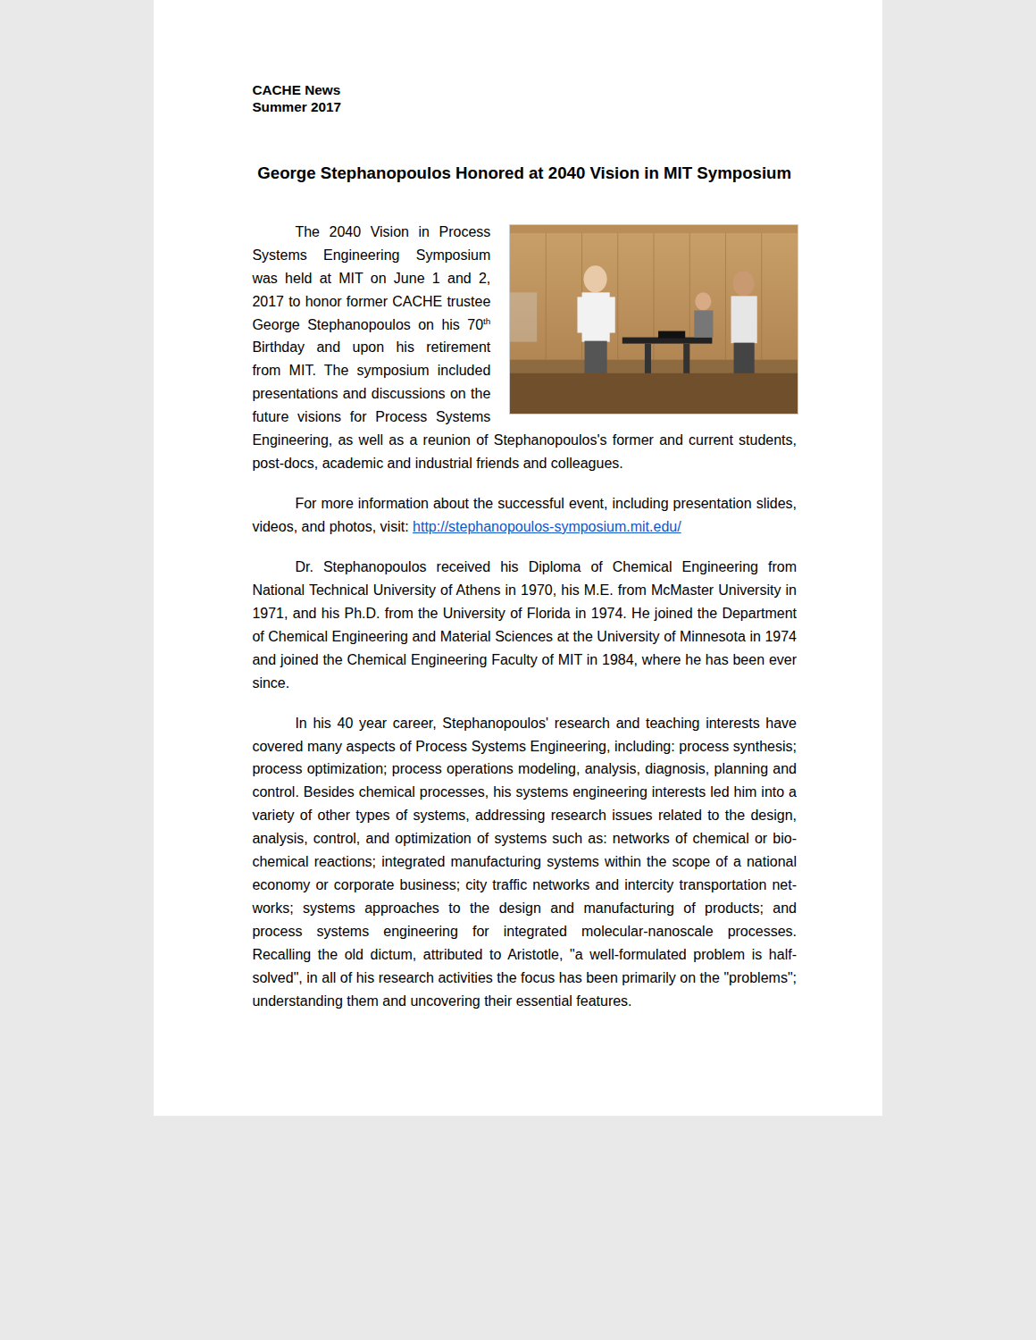CACHE News
Summer 2017
George Stephanopoulos Honored at 2040 Vision in MIT Symposium
The 2040 Vision in Process Systems Engineering Symposium was held at MIT on June 1 and 2, 2017 to honor former CACHE trustee George Stephanopoulos on his 70th Birthday and upon his retirement from MIT. The symposium included presentations and discussions on the future visions for Process Systems Engineering, as well as a reunion of Stephanopoulos's former and current students, post-docs, academic and industrial friends and colleagues.
For more information about the successful event, including presentation slides, videos, and photos, visit: http://stephanopoulos-symposium.mit.edu/
Dr. Stephanopoulos received his Diploma of Chemical Engineering from National Technical University of Athens in 1970, his M.E. from McMaster University in 1971, and his Ph.D. from the University of Florida in 1974. He joined the Department of Chemical Engineering and Material Sciences at the University of Minnesota in 1974 and joined the Chemical Engineering Faculty of MIT in 1984, where he has been ever since.
In his 40 year career, Stephanopoulos' research and teaching interests have covered many aspects of Process Systems Engineering, including: process synthesis; process optimization; process operations modeling, analysis, diagnosis, planning and control. Besides chemical processes, his systems engineering interests led him into a variety of other types of systems, addressing research issues related to the design, analysis, control, and optimization of systems such as: networks of chemical or biochemical reactions; integrated manufacturing systems within the scope of a national economy or corporate business; city traffic networks and intercity transportation networks; systems approaches to the design and manufacturing of products; and process systems engineering for integrated molecular-nanoscale processes. Recalling the old dictum, attributed to Aristotle, "a well-formulated problem is half-solved", in all of his research activities the focus has been primarily on the "problems"; understanding them and uncovering their essential features.